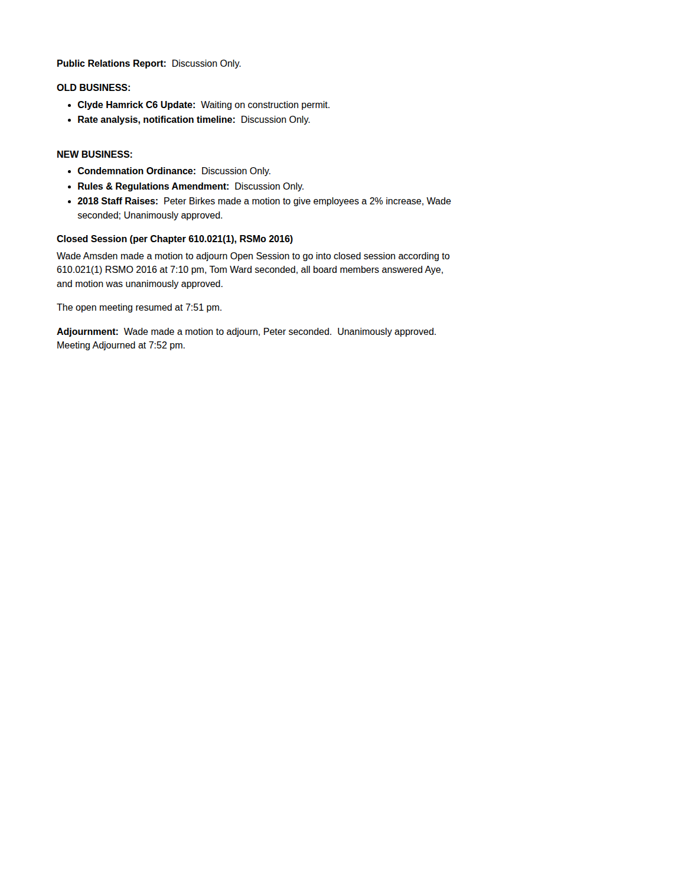Public Relations Report: Discussion Only.
OLD BUSINESS:
Clyde Hamrick C6 Update: Waiting on construction permit.
Rate analysis, notification timeline: Discussion Only.
NEW BUSINESS:
Condemnation Ordinance: Discussion Only.
Rules & Regulations Amendment: Discussion Only.
2018 Staff Raises: Peter Birkes made a motion to give employees a 2% increase, Wade seconded; Unanimously approved.
Closed Session (per Chapter 610.021(1), RSMo 2016)
Wade Amsden made a motion to adjourn Open Session to go into closed session according to 610.021(1) RSMO 2016 at 7:10 pm, Tom Ward seconded, all board members answered Aye, and motion was unanimously approved.
The open meeting resumed at 7:51 pm.
Adjournment: Wade made a motion to adjourn, Peter seconded. Unanimously approved. Meeting Adjourned at 7:52 pm.